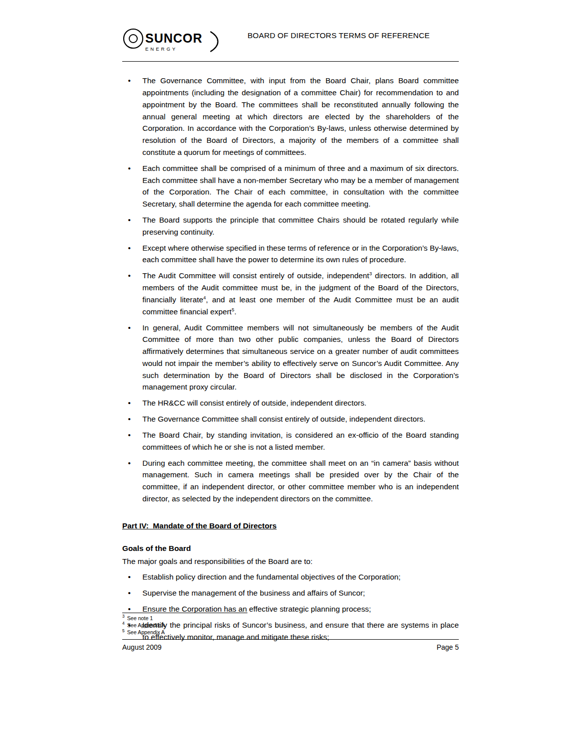SUNCOR ENERGY
BOARD OF DIRECTORS TERMS OF REFERENCE
The Governance Committee, with input from the Board Chair, plans Board committee appointments (including the designation of a committee Chair) for recommendation to and appointment by the Board. The committees shall be reconstituted annually following the annual general meeting at which directors are elected by the shareholders of the Corporation. In accordance with the Corporation’s By-laws, unless otherwise determined by resolution of the Board of Directors, a majority of the members of a committee shall constitute a quorum for meetings of committees.
Each committee shall be comprised of a minimum of three and a maximum of six directors. Each committee shall have a non-member Secretary who may be a member of management of the Corporation. The Chair of each committee, in consultation with the committee Secretary, shall determine the agenda for each committee meeting.
The Board supports the principle that committee Chairs should be rotated regularly while preserving continuity.
Except where otherwise specified in these terms of reference or in the Corporation’s By-laws, each committee shall have the power to determine its own rules of procedure.
The Audit Committee will consist entirely of outside, independent3 directors. In addition, all members of the Audit committee must be, in the judgment of the Board of the Directors, financially literate4, and at least one member of the Audit Committee must be an audit committee financial expert5.
In general, Audit Committee members will not simultaneously be members of the Audit Committee of more than two other public companies, unless the Board of Directors affirmatively determines that simultaneous service on a greater number of audit committees would not impair the member’s ability to effectively serve on Suncor’s Audit Committee. Any such determination by the Board of Directors shall be disclosed in the Corporation’s management proxy circular.
The HR&CC will consist entirely of outside, independent directors.
The Governance Committee shall consist entirely of outside, independent directors.
The Board Chair, by standing invitation, is considered an ex-officio of the Board standing committees of which he or she is not a listed member.
During each committee meeting, the committee shall meet on an “in camera” basis without management. Such in camera meetings shall be presided over by the Chair of the committee, if an independent director, or other committee member who is an independent director, as selected by the independent directors on the committee.
Part IV: Mandate of the Board of Directors
Goals of the Board
The major goals and responsibilities of the Board are to:
Establish policy direction and the fundamental objectives of the Corporation;
Supervise the management of the business and affairs of Suncor;
Ensure the Corporation has an effective strategic planning process;
Identify the principal risks of Suncor’s business, and ensure that there are systems in place to effectively monitor, manage and mitigate these risks;
3 See note 1
4 See Appendix A
5 See Appendix A
August 2009 Page 5